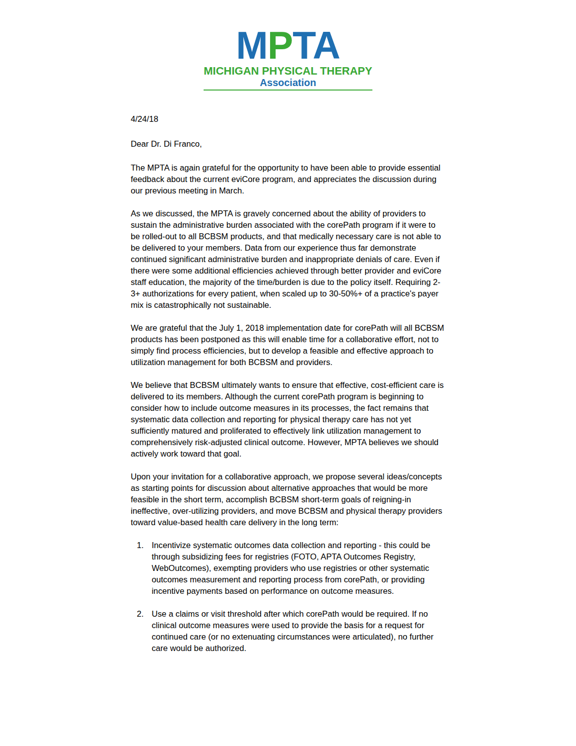MPTA MICHIGAN PHYSICAL THERAPY Association
4/24/18
Dear Dr. Di Franco,
The MPTA is again grateful for the opportunity to have been able to provide essential feedback about the current eviCore program, and appreciates the discussion during our previous meeting in March.
As we discussed, the MPTA is gravely concerned about the ability of providers to sustain the administrative burden associated with the corePath program if it were to be rolled-out to all BCBSM products, and that medically necessary care is not able to be delivered to your members. Data from our experience thus far demonstrate continued significant administrative burden and inappropriate denials of care. Even if there were some additional efficiencies achieved through better provider and eviCore staff education, the majority of the time/burden is due to the policy itself. Requiring 2-3+ authorizations for every patient, when scaled up to 30-50%+ of a practice's payer mix is catastrophically not sustainable.
We are grateful that the July 1, 2018 implementation date for corePath will all BCBSM products has been postponed as this will enable time for a collaborative effort, not to simply find process efficiencies, but to develop a feasible and effective approach to utilization management for both BCBSM and providers.
We believe that BCBSM ultimately wants to ensure that effective, cost-efficient care is delivered to its members. Although the current corePath program is beginning to consider how to include outcome measures in its processes, the fact remains that systematic data collection and reporting for physical therapy care has not yet sufficiently matured and proliferated to effectively link utilization management to comprehensively risk-adjusted clinical outcome. However, MPTA believes we should actively work toward that goal.
Upon your invitation for a collaborative approach, we propose several ideas/concepts as starting points for discussion about alternative approaches that would be more feasible in the short term, accomplish BCBSM short-term goals of reigning-in ineffective, over-utilizing providers, and move BCBSM and physical therapy providers toward value-based health care delivery in the long term:
Incentivize systematic outcomes data collection and reporting - this could be through subsidizing fees for registries (FOTO, APTA Outcomes Registry, WebOutcomes), exempting providers who use registries or other systematic outcomes measurement and reporting process from corePath, or providing incentive payments based on performance on outcome measures.
Use a claims or visit threshold after which corePath would be required. If no clinical outcome measures were used to provide the basis for a request for continued care (or no extenuating circumstances were articulated), no further care would be authorized.